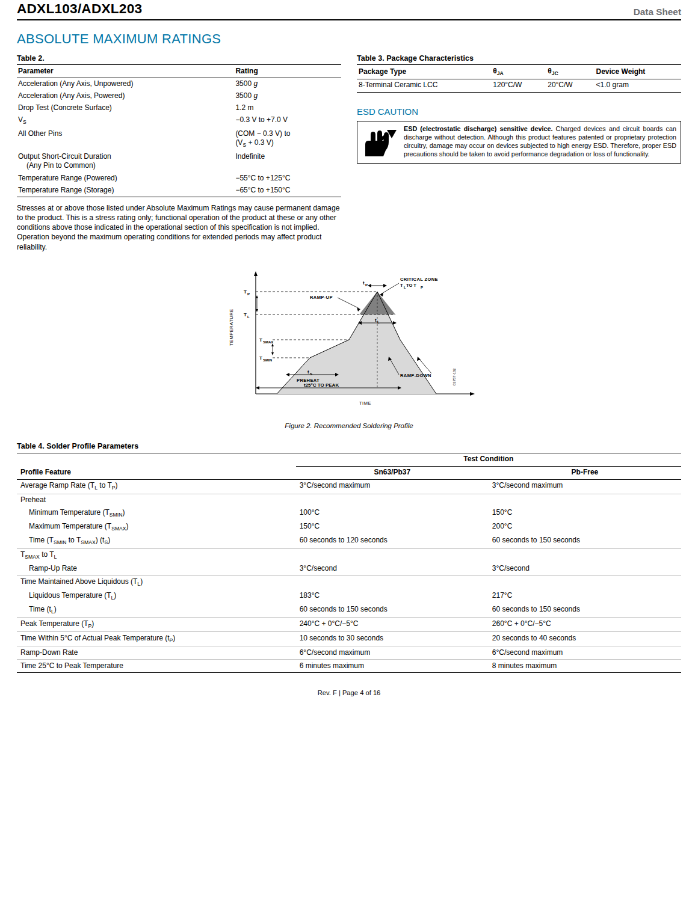ADXL103/ADXL203
Data Sheet
ABSOLUTE MAXIMUM RATINGS
Table 2.
| Parameter | Rating |
| --- | --- |
| Acceleration (Any Axis, Unpowered) | 3500 g |
| Acceleration (Any Axis, Powered) | 3500 g |
| Drop Test (Concrete Surface) | 1.2 m |
| V S | −0.3 V to +7.0 V |
| All Other Pins | (COM − 0.3 V) to (V S + 0.3 V) |
| Output Short-Circuit Duration (Any Pin to Common) | Indefinite |
| Temperature Range (Powered) | −55°C to +125°C |
| Temperature Range (Storage) | −65°C to +150°C |
Stresses at or above those listed under Absolute Maximum Ratings may cause permanent damage to the product. This is a stress rating only; functional operation of the product at these or any other conditions above those indicated in the operational section of this specification is not implied. Operation beyond the maximum operating conditions for extended periods may affect product reliability.
Table 3. Package Characteristics
| Package Type | θ JA | θ JC | Device Weight |
| --- | --- | --- | --- |
| 8-Terminal Ceramic LCC | 120°C/W | 20°C/W | <1.0 gram |
ESD CAUTION
ESD (electrostatic discharge) sensitive device. Charged devices and circuit boards can discharge without detection. Although this product features patented or proprietary protection circuitry, damage may occur on devices subjected to high energy ESD. Therefore, proper ESD precautions should be taken to avoid performance degradation or loss of functionality.
TEMPERATURE TIME TP TL TSMAX TSMIN tS PREHEAT tL tP CRITICAL ZONE TL TO TP RAMP-UP RAMP-DOWN t25°C TO PEAK 03757-102
Figure 2. Recommended Soldering Profile
Table 4. Solder Profile Parameters
| | Test Condition |
| --- | --- |
| Profile Feature | Sn63/Pb37 | Pb-Free |
| Average Ramp Rate (T L to T P ) | 3°C/second maximum | 3°C/second maximum |
| Preheat | | |
| Minimum Temperature (T SMIN ) | 100°C | 150°C |
| Maximum Temperature (T SMAX ) | 150°C | 200°C |
| Time (T SMIN to T SMAX ) (t S ) | 60 seconds to 120 seconds | 60 seconds to 150 seconds |
| T SMAX to T L | | |
| Ramp-Up Rate | 3°C/second | 3°C/second |
| Time Maintained Above Liquidous (T L ) | | |
| Liquidous Temperature (T L ) | 183°C | 217°C |
| Time (t L ) | 60 seconds to 150 seconds | 60 seconds to 150 seconds |
| Peak Temperature (T P ) | 240°C + 0°C/−5°C | 260°C + 0°C/−5°C |
| Time Within 5°C of Actual Peak Temperature (t P ) | 10 seconds to 30 seconds | 20 seconds to 40 seconds |
| Ramp-Down Rate | 6°C/second maximum | 6°C/second maximum |
| Time 25°C to Peak Temperature | 6 minutes maximum | 8 minutes maximum |
Rev. F | Page 4 of 16